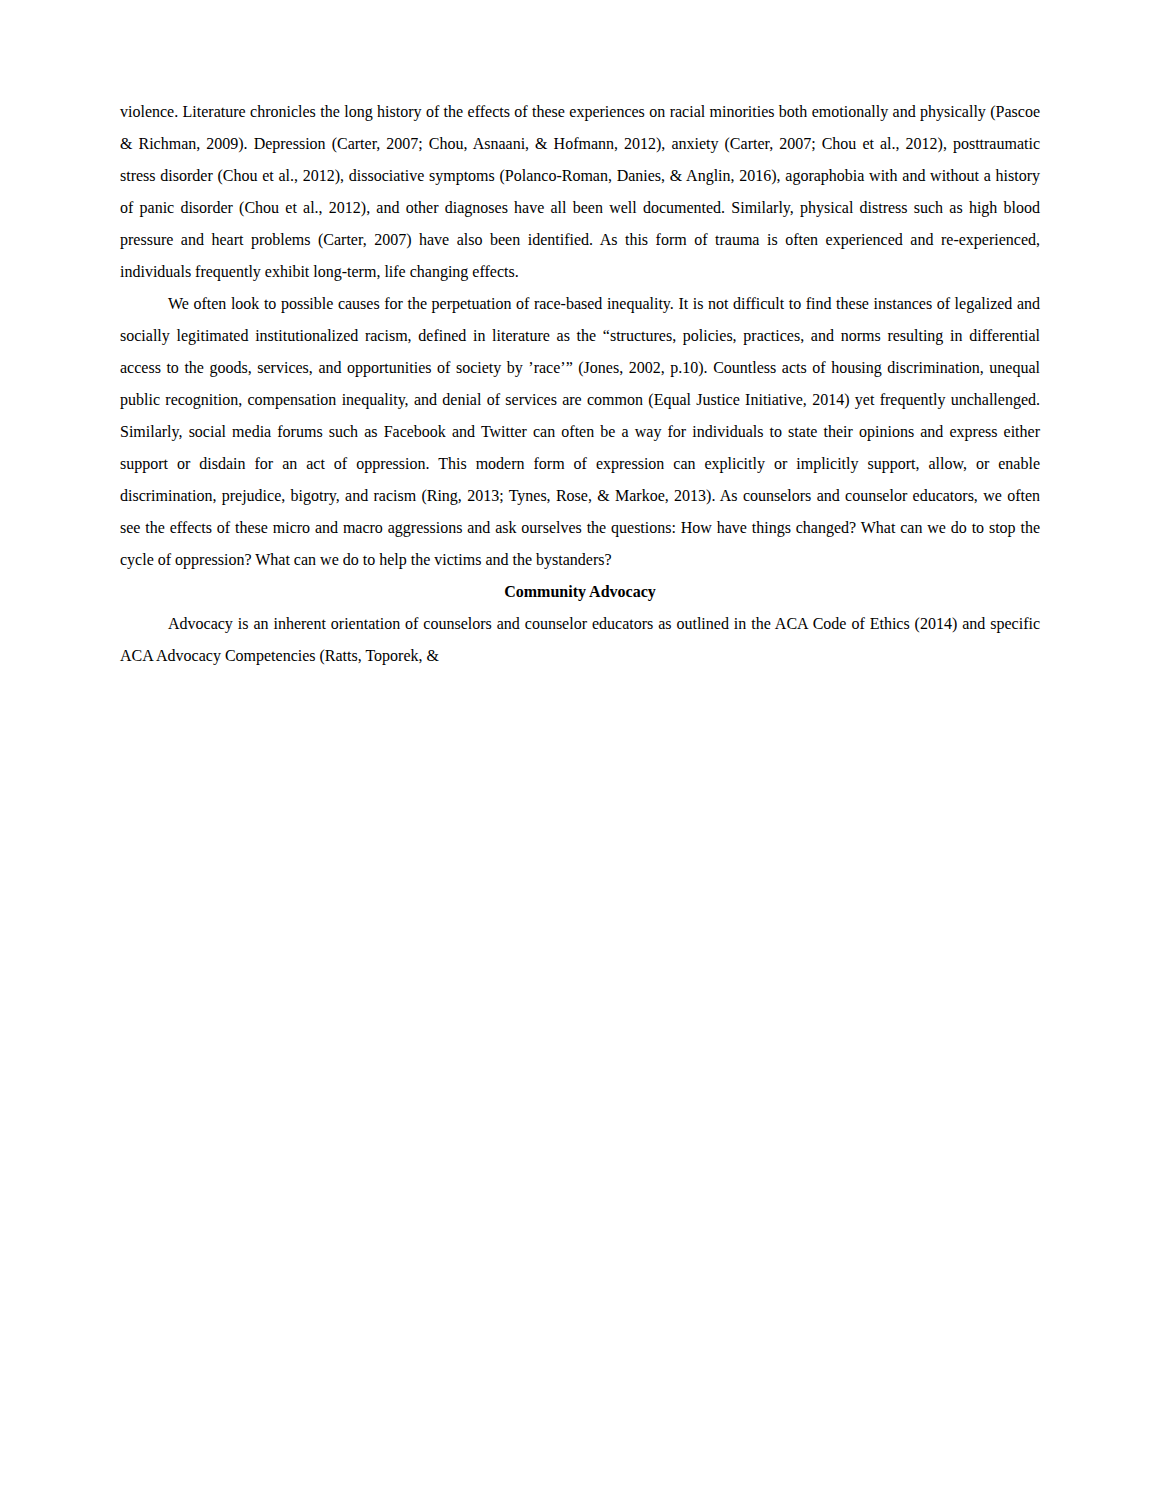violence. Literature chronicles the long history of the effects of these experiences on racial minorities both emotionally and physically (Pascoe & Richman, 2009). Depression (Carter, 2007; Chou, Asnaani, & Hofmann, 2012), anxiety (Carter, 2007; Chou et al., 2012), posttraumatic stress disorder (Chou et al., 2012), dissociative symptoms (Polanco-Roman, Danies, & Anglin, 2016), agoraphobia with and without a history of panic disorder (Chou et al., 2012), and other diagnoses have all been well documented. Similarly, physical distress such as high blood pressure and heart problems (Carter, 2007) have also been identified. As this form of trauma is often experienced and re-experienced, individuals frequently exhibit long-term, life changing effects.
We often look to possible causes for the perpetuation of race-based inequality. It is not difficult to find these instances of legalized and socially legitimated institutionalized racism, defined in literature as the “structures, policies, practices, and norms resulting in differential access to the goods, services, and opportunities of society by ’race’” (Jones, 2002, p.10). Countless acts of housing discrimination, unequal public recognition, compensation inequality, and denial of services are common (Equal Justice Initiative, 2014) yet frequently unchallenged. Similarly, social media forums such as Facebook and Twitter can often be a way for individuals to state their opinions and express either support or disdain for an act of oppression. This modern form of expression can explicitly or implicitly support, allow, or enable discrimination, prejudice, bigotry, and racism (Ring, 2013; Tynes, Rose, & Markoe, 2013). As counselors and counselor educators, we often see the effects of these micro and macro aggressions and ask ourselves the questions: How have things changed? What can we do to stop the cycle of oppression? What can we do to help the victims and the bystanders?
Community Advocacy
Advocacy is an inherent orientation of counselors and counselor educators as outlined in the ACA Code of Ethics (2014) and specific ACA Advocacy Competencies (Ratts, Toporek, &